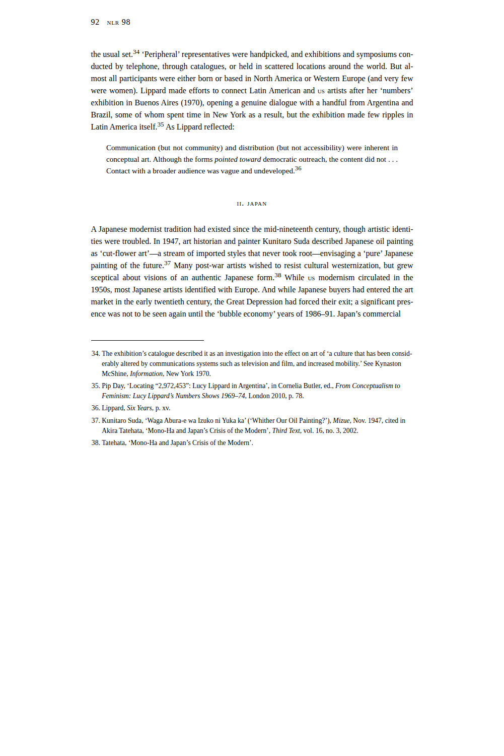92 nlr 98
the usual set.34 ‘Peripheral’ representatives were handpicked, and exhibitions and symposiums conducted by telephone, through catalogues, or held in scattered locations around the world. But almost all participants were either born or based in North America or Western Europe (and very few were women). Lippard made efforts to connect Latin American and us artists after her ‘numbers’ exhibition in Buenos Aires (1970), opening a genuine dialogue with a handful from Argentina and Brazil, some of whom spent time in New York as a result, but the exhibition made few ripples in Latin America itself.35 As Lippard reflected:
Communication (but not community) and distribution (but not accessibility) were inherent in conceptual art. Although the forms pointed toward democratic outreach, the content did not . . . Contact with a broader audience was vague and undeveloped.36
ii. japan
A Japanese modernist tradition had existed since the mid-nineteenth century, though artistic identities were troubled. In 1947, art historian and painter Kunitaro Suda described Japanese oil painting as ‘cut-flower art’—a stream of imported styles that never took root—envisaging a ‘pure’ Japanese painting of the future.37 Many post-war artists wished to resist cultural westernization, but grew sceptical about visions of an authentic Japanese form.38 While us modernism circulated in the 1950s, most Japanese artists identified with Europe. And while Japanese buyers had entered the art market in the early twentieth century, the Great Depression had forced their exit; a significant presence was not to be seen again until the ‘bubble economy’ years of 1986–91. Japan’s commercial
The exhibition’s catalogue described it as an investigation into the effect on art of ‘a culture that has been considerably altered by communications systems such as television and film, and increased mobility.’ See Kynaston McShine, Information, New York 1970.
Pip Day, ‘Locating “2,972,453”: Lucy Lippard in Argentina’, in Cornelia Butler, ed., From Conceptualism to Feminism: Lucy Lippard’s Numbers Shows 1969–74, London 2010, p. 78.
Lippard, Six Years, p. xv.
Kunitaro Suda, ‘Waga Abura-e wa Izuko ni Yuka ka’ (‘Whither Our Oil Painting?’), Mizue, Nov. 1947, cited in Akira Tatehata, ‘Mono-Ha and Japan’s Crisis of the Modern’, Third Text, vol. 16, no. 3, 2002.
Tatehata, ‘Mono-Ha and Japan’s Crisis of the Modern’.